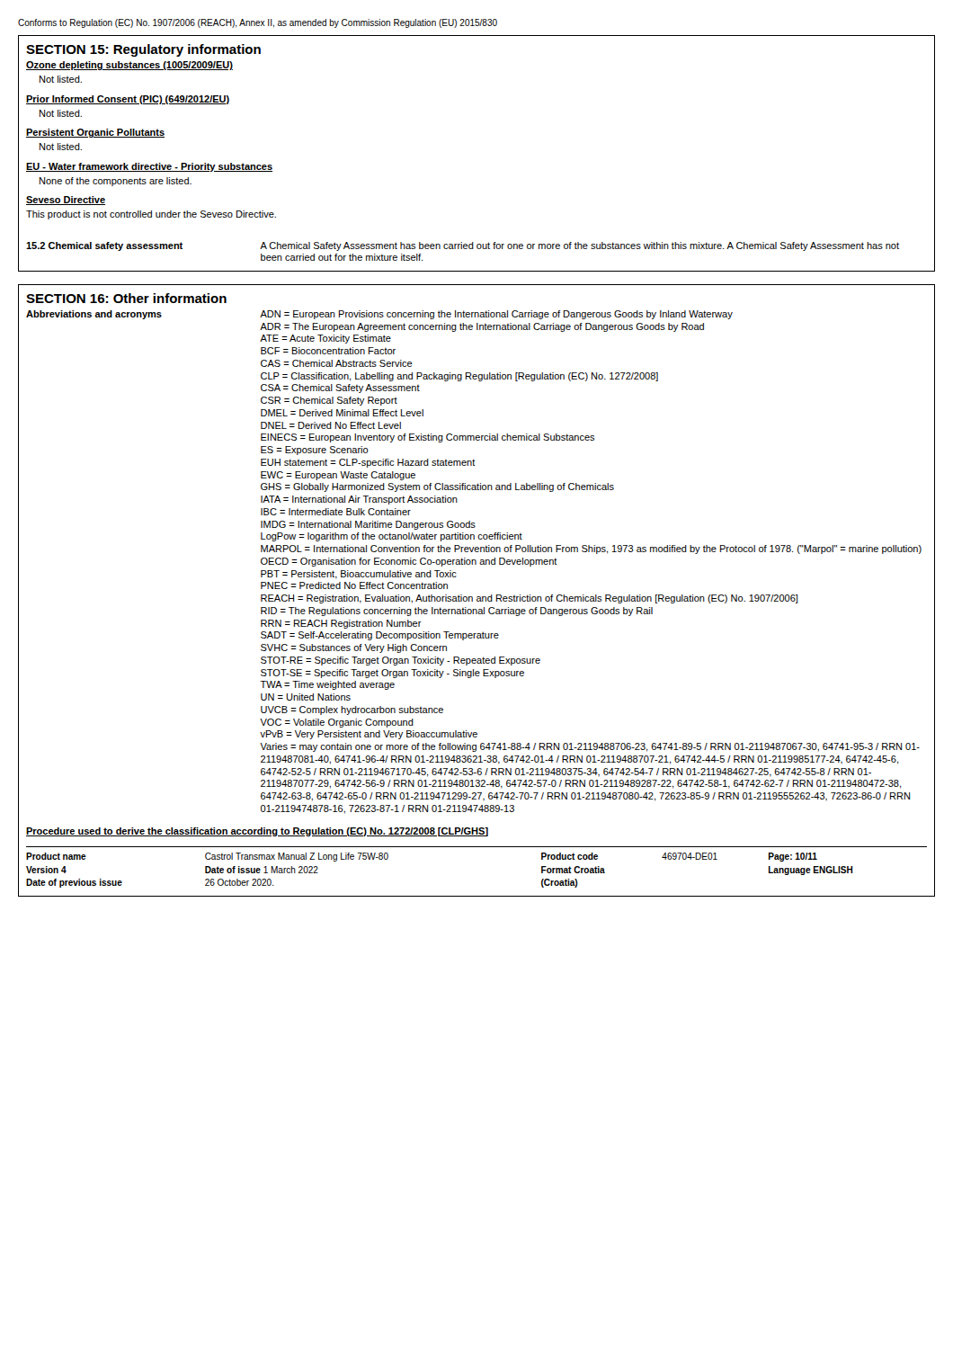Conforms to Regulation (EC) No. 1907/2006 (REACH), Annex II, as amended by Commission Regulation (EU) 2015/830
SECTION 15: Regulatory information
Ozone depleting substances (1005/2009/EU)
Not listed.
Prior Informed Consent (PIC) (649/2012/EU)
Not listed.
Persistent Organic Pollutants
Not listed.
EU - Water framework directive - Priority substances
None of the components are listed.
Seveso Directive
This product is not controlled under the Seveso Directive.
| 15.2 Chemical safety assessment | A Chemical Safety Assessment has been carried out for one or more of the substances within this mixture. A Chemical Safety Assessment has not been carried out for the mixture itself. |
SECTION 16: Other information
| Abbreviations and acronyms | ADN = European Provisions concerning the International Carriage of Dangerous Goods by Inland Waterway ADR = The European Agreement concerning the International Carriage of Dangerous Goods by Road ATE = Acute Toxicity Estimate BCF = Bioconcentration Factor CAS = Chemical Abstracts Service CLP = Classification, Labelling and Packaging Regulation [Regulation (EC) No. 1272/2008] CSA = Chemical Safety Assessment CSR = Chemical Safety Report DMEL = Derived Minimal Effect Level DNEL = Derived No Effect Level EINECS = European Inventory of Existing Commercial chemical Substances ES = Exposure Scenario EUH statement = CLP-specific Hazard statement EWC = European Waste Catalogue GHS = Globally Harmonized System of Classification and Labelling of Chemicals IATA = International Air Transport Association IBC = Intermediate Bulk Container IMDG = International Maritime Dangerous Goods LogPow = logarithm of the octanol/water partition coefficient MARPOL = International Convention for the Prevention of Pollution From Ships, 1973 as modified by the Protocol of 1978. ("Marpol" = marine pollution) OECD = Organisation for Economic Co-operation and Development PBT = Persistent, Bioaccumulative and Toxic PNEC = Predicted No Effect Concentration REACH = Registration, Evaluation, Authorisation and Restriction of Chemicals Regulation [Regulation (EC) No. 1907/2006] RID = The Regulations concerning the International Carriage of Dangerous Goods by Rail RRN = REACH Registration Number SADT = Self-Accelerating Decomposition Temperature SVHC = Substances of Very High Concern STOT-RE = Specific Target Organ Toxicity - Repeated Exposure STOT-SE = Specific Target Organ Toxicity - Single Exposure TWA = Time weighted average UN = United Nations UVCB = Complex hydrocarbon substance VOC = Volatile Organic Compound vPvB = Very Persistent and Very Bioaccumulative Varies = may contain one or more of the following 64741-88-4 / RRN 01-2119488706-23, 64741-89-5 / RRN 01-2119487067-30, 64741-95-3 / RRN 01-2119487081-40, 64741-96-4/ RRN 01-2119483621-38, 64742-01-4 / RRN 01-2119488707-21, 64742-44-5 / RRN 01-2119985177-24, 64742-45-6, 64742-52-5 / RRN 01-2119467170-45, 64742-53-6 / RRN 01-2119480375-34, 64742-54-7 / RRN 01-2119484627-25, 64742-55-8 / RRN 01-2119487077-29, 64742-56-9 / RRN 01-2119480132-48, 64742-57-0 / RRN 01-2119489287-22, 64742-58-1, 64742-62-7 / RRN 01-2119480472-38, 64742-63-8, 64742-65-0 / RRN 01-2119471299-27, 64742-70-7 / RRN 01-2119487080-42, 72623-85-9 / RRN 01-2119555262-43, 72623-86-0 / RRN 01-2119474878-16, 72623-87-1 / RRN 01-2119474889-13 |
Procedure used to derive the classification according to Regulation (EC) No. 1272/2008 [CLP/GHS]
| Product name | Castrol Transmax Manual Z Long Life 75W-80 | Product code | 469704-DE01 | Page: 10/11 |
| Version 4 | Date of issue 1 March 2022 | Format Croatia | | Language ENGLISH |
| Date of previous issue | 26 October 2020. | (Croatia) | | |